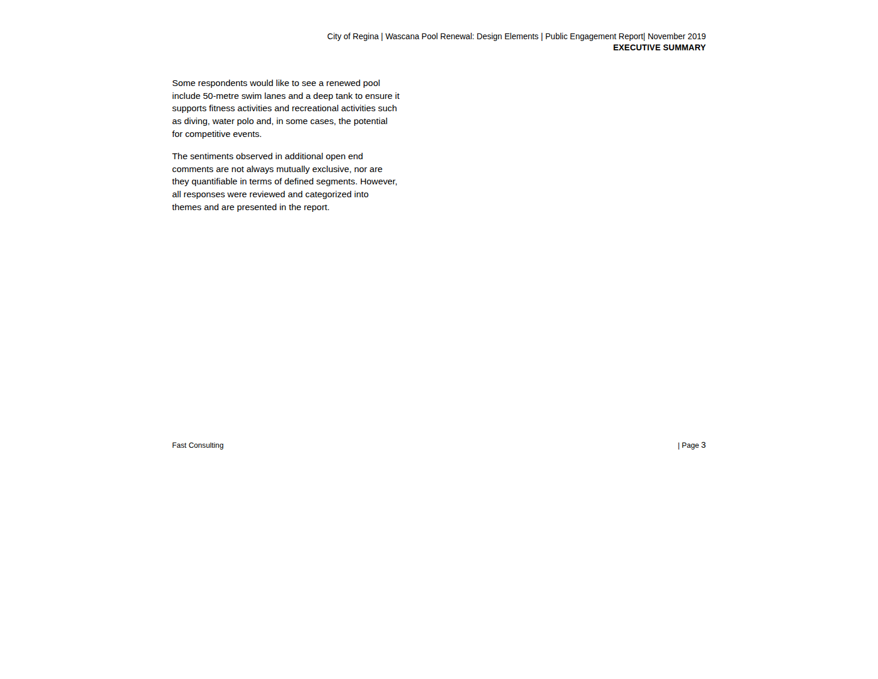City of Regina | Wascana Pool Renewal: Design Elements | Public Engagement Report| November 2019
EXECUTIVE SUMMARY
Some respondents would like to see a renewed pool include 50-metre swim lanes and a deep tank to ensure it supports fitness activities and recreational activities such as diving, water polo and, in some cases, the potential for competitive events.
The sentiments observed in additional open end comments are not always mutually exclusive, nor are they quantifiable in terms of defined segments. However, all responses were reviewed and categorized into themes and are presented in the report.
Fast Consulting
| Page 3